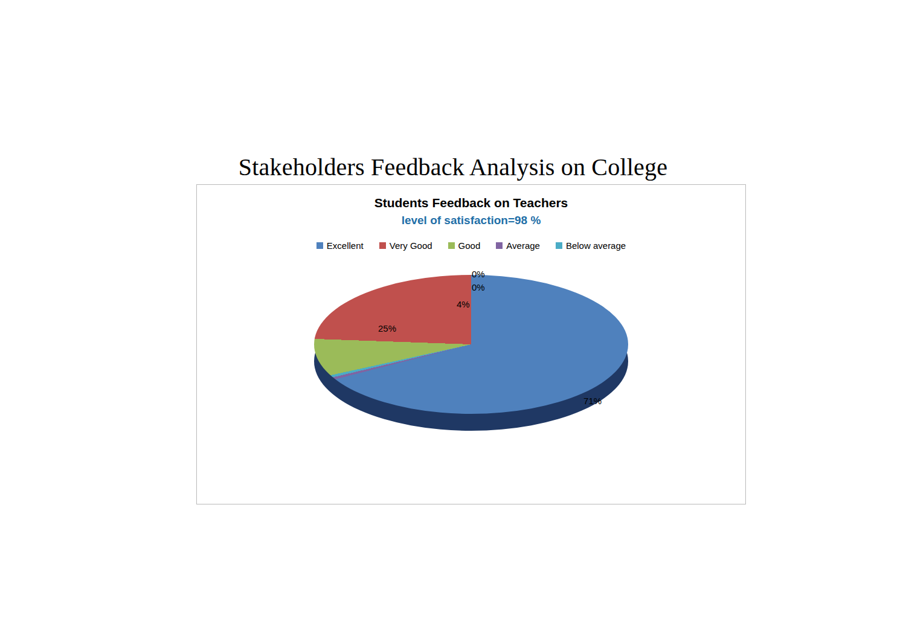Stakeholders Feedback Analysis on College
Students Feedback on Teachers
level of satisfaction=98 %
Excellent Very Good Good Average Below average
0% 0% 4% 25% 71%